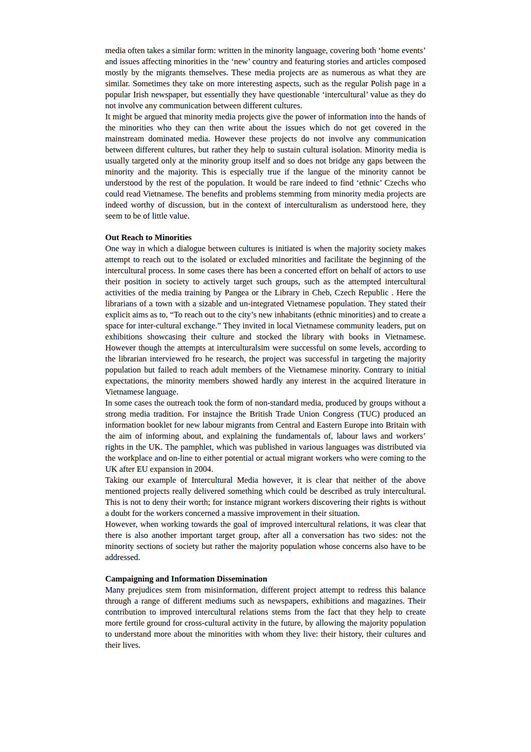media often takes a similar form: written in the minority language, covering both ‘home events’ and issues affecting minorities in the ‘new’ country and featuring stories and articles composed mostly by the migrants themselves. These media projects are as numerous as what they are similar. Sometimes they take on more interesting aspects, such as the regular Polish page in a popular Irish newspaper, but essentially they have questionable ‘intercultural’ value as they do not involve any communication between different cultures.
It might be argued that minority media projects give the power of information into the hands of the minorities who they can then write about the issues which do not get covered in the mainstream dominated media. However these projects do not involve any communication between different cultures, but rather they help to sustain cultural isolation. Minority media is usually targeted only at the minority group itself and so does not bridge any gaps between the minority and the majority. This is especially true if the langue of the minority cannot be understood by the rest of the population. It would be rare indeed to find ‘ethnic’ Czechs who could read Vietnamese. The benefits and problems stemming from minority media projects are indeed worthy of discussion, but in the context of interculturalism as understood here, they seem to be of little value.
Out Reach to Minorities
One way in which a dialogue between cultures is initiated is when the majority society makes attempt to reach out to the isolated or excluded minorities and facilitate the beginning of the intercultural process. In some cases there has been a concerted effort on behalf of actors to use their position in society to actively target such groups, such as the attempted intercultural activities of the media training by Pangea or the Library in Cheb, Czech Republic . Here the librarians of a town with a sizable and un-integrated Vietnamese population. They stated their explicit aims as to, “To reach out to the city’s new inhabitants (ethnic minorities) and to create a space for inter-cultural exchange.” They invited in local Vietnamese community leaders, put on exhibitions showcasing their culture and stocked the library with books in Vietnamese. However though the attempts at interculturalsim were successful on some levels, according to the librarian interviewed fro he research, the project was successful in targeting the majority population but failed to reach adult members of the Vietnamese minority. Contrary to initial expectations, the minority members showed hardly any interest in the acquired literature in Vietnamese language.
In some cases the outreach took the form of non-standard media, produced by groups without a strong media tradition. For instajnce the British Trade Union Congress (TUC) produced an information booklet for new labour migrants from Central and Eastern Europe into Britain with the aim of informing about, and explaining the fundamentals of, labour laws and workers’ rights in the UK. The pamphlet, which was published in various languages was distributed via the workplace and on-line to either potential or actual migrant workers who were coming to the UK after EU expansion in 2004.
Taking our example of Intercultural Media however, it is clear that neither of the above mentioned projects really delivered something which could be described as truly intercultural. This is not to deny their worth; for instance migrant workers discovering their rights is without a doubt for the workers concerned a massive improvement in their situation.
However, when working towards the goal of improved intercultural relations, it was clear that there is also another important target group, after all a conversation has two sides: not the minority sections of society but rather the majority population whose concerns also have to be addressed.
Campaigning and Information Dissemination
Many prejudices stem from misinformation, different project attempt to redress this balance through a range of different mediums such as newspapers, exhibitions and magazines. Their contribution to improved intercultural relations stems from the fact that they help to create more fertile ground for cross-cultural activity in the future, by allowing the majority population to understand more about the minorities with whom they live: their history, their cultures and their lives.